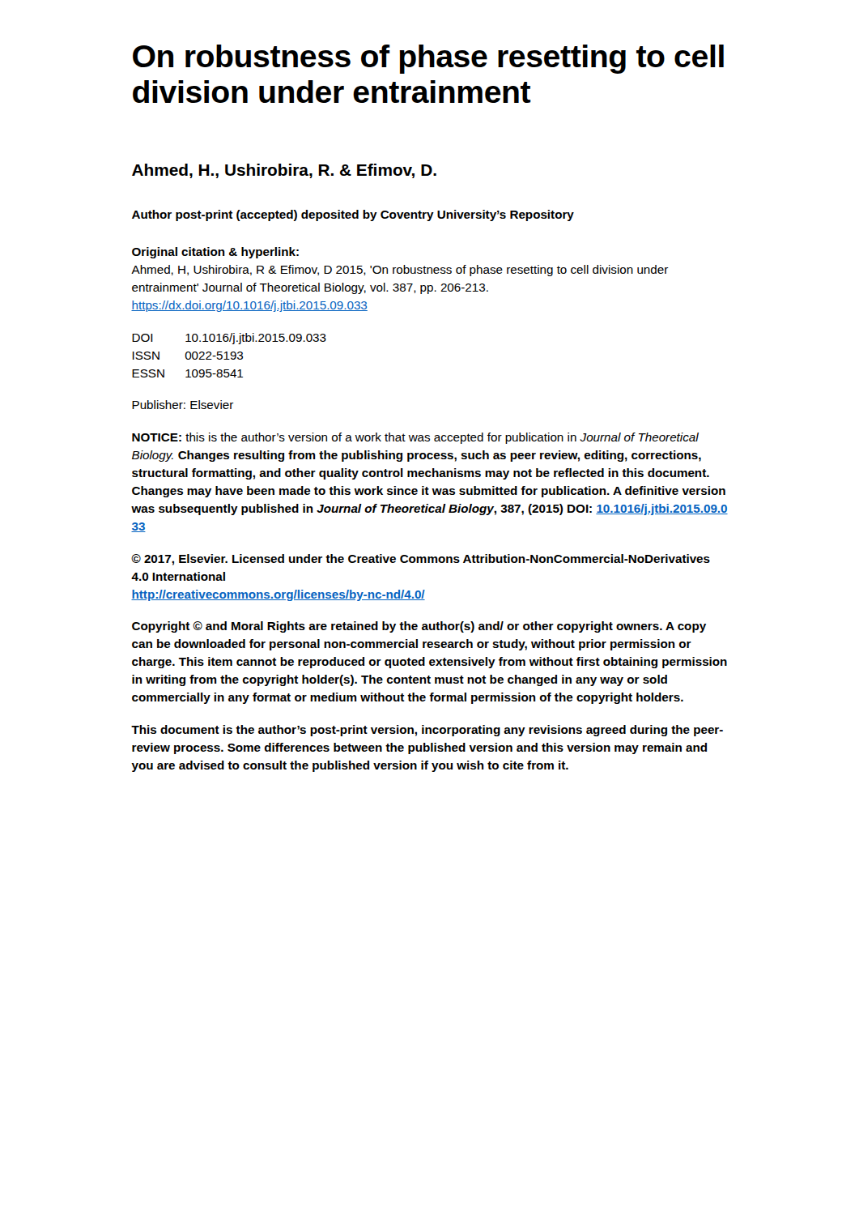On robustness of phase resetting to cell division under entrainment
Ahmed, H., Ushirobira, R. & Efimov, D.
Author post-print (accepted) deposited by Coventry University’s Repository
Original citation & hyperlink:
Ahmed, H, Ushirobira, R & Efimov, D 2015, 'On robustness of phase resetting to cell division under entrainment' Journal of Theoretical Biology, vol. 387, pp. 206-213.
https://dx.doi.org/10.1016/j.jtbi.2015.09.033
| DOI | 10.1016/j.jtbi.2015.09.033 |
| ISSN | 0022-5193 |
| ESSN | 1095-8541 |
Publisher: Elsevier
NOTICE: this is the author’s version of a work that was accepted for publication in Journal of Theoretical Biology. Changes resulting from the publishing process, such as peer review, editing, corrections, structural formatting, and other quality control mechanisms may not be reflected in this document. Changes may have been made to this work since it was submitted for publication. A definitive version was subsequently published in Journal of Theoretical Biology, 387, (2015) DOI: 10.1016/j.jtbi.2015.09.033
© 2017, Elsevier. Licensed under the Creative Commons Attribution-NonCommercial-NoDerivatives 4.0 International
http://creativecommons.org/licenses/by-nc-nd/4.0/
Copyright © and Moral Rights are retained by the author(s) and/ or other copyright owners. A copy can be downloaded for personal non-commercial research or study, without prior permission or charge. This item cannot be reproduced or quoted extensively from without first obtaining permission in writing from the copyright holder(s). The content must not be changed in any way or sold commercially in any format or medium without the formal permission of the copyright holders.
This document is the author’s post-print version, incorporating any revisions agreed during the peer-review process. Some differences between the published version and this version may remain and you are advised to consult the published version if you wish to cite from it.